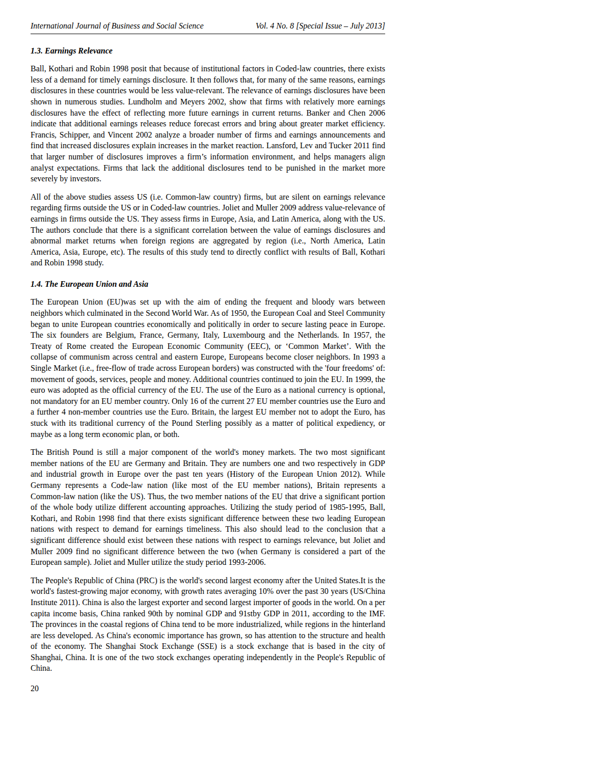International Journal of Business and Social Science
Vol. 4 No. 8 [Special Issue – July 2013]
1.3. Earnings Relevance
Ball, Kothari and Robin 1998 posit that because of institutional factors in Coded-law countries, there exists less of a demand for timely earnings disclosure. It then follows that, for many of the same reasons, earnings disclosures in these countries would be less value-relevant. The relevance of earnings disclosures have been shown in numerous studies. Lundholm and Meyers 2002, show that firms with relatively more earnings disclosures have the effect of reflecting more future earnings in current returns. Banker and Chen 2006 indicate that additional earnings releases reduce forecast errors and bring about greater market efficiency. Francis, Schipper, and Vincent 2002 analyze a broader number of firms and earnings announcements and find that increased disclosures explain increases in the market reaction. Lansford, Lev and Tucker 2011 find that larger number of disclosures improves a firm’s information environment, and helps managers align analyst expectations. Firms that lack the additional disclosures tend to be punished in the market more severely by investors.
All of the above studies assess US (i.e. Common-law country) firms, but are silent on earnings relevance regarding firms outside the US or in Coded-law countries. Joliet and Muller 2009 address value-relevance of earnings in firms outside the US. They assess firms in Europe, Asia, and Latin America, along with the US. The authors conclude that there is a significant correlation between the value of earnings disclosures and abnormal market returns when foreign regions are aggregated by region (i.e., North America, Latin America, Asia, Europe, etc). The results of this study tend to directly conflict with results of Ball, Kothari and Robin 1998 study.
1.4. The European Union and Asia
The European Union (EU)was set up with the aim of ending the frequent and bloody wars between neighbors which culminated in the Second World War. As of 1950, the European Coal and Steel Community began to unite European countries economically and politically in order to secure lasting peace in Europe. The six founders are Belgium, France, Germany, Italy, Luxembourg and the Netherlands. In 1957, the Treaty of Rome created the European Economic Community (EEC), or ‘Common Market’. With the collapse of communism across central and eastern Europe, Europeans become closer neighbors. In 1993 a Single Market (i.e., free-flow of trade across European borders) was constructed with the 'four freedoms' of: movement of goods, services, people and money. Additional countries continued to join the EU. In 1999, the euro was adopted as the official currency of the EU. The use of the Euro as a national currency is optional, not mandatory for an EU member country. Only 16 of the current 27 EU member countries use the Euro and a further 4 non-member countries use the Euro. Britain, the largest EU member not to adopt the Euro, has stuck with its traditional currency of the Pound Sterling possibly as a matter of political expediency, or maybe as a long term economic plan, or both.
The British Pound is still a major component of the world's money markets. The two most significant member nations of the EU are Germany and Britain. They are numbers one and two respectively in GDP and industrial growth in Europe over the past ten years (History of the European Union 2012). While Germany represents a Code-law nation (like most of the EU member nations), Britain represents a Common-law nation (like the US). Thus, the two member nations of the EU that drive a significant portion of the whole body utilize different accounting approaches. Utilizing the study period of 1985-1995, Ball, Kothari, and Robin 1998 find that there exists significant difference between these two leading European nations with respect to demand for earnings timeliness. This also should lead to the conclusion that a significant difference should exist between these nations with respect to earnings relevance, but Joliet and Muller 2009 find no significant difference between the two (when Germany is considered a part of the European sample). Joliet and Muller utilize the study period 1993-2006.
The People's Republic of China (PRC) is the world's second largest economy after the United States.It is the world's fastest-growing major economy, with growth rates averaging 10% over the past 30 years (US/China Institute 2011). China is also the largest exporter and second largest importer of goods in the world. On a per capita income basis, China ranked 90th by nominal GDP and 91stby GDP in 2011, according to the IMF. The provinces in the coastal regions of China tend to be more industrialized, while regions in the hinterland are less developed. As China's economic importance has grown, so has attention to the structure and health of the economy. The Shanghai Stock Exchange (SSE) is a stock exchange that is based in the city of Shanghai, China. It is one of the two stock exchanges operating independently in the People's Republic of China.
20